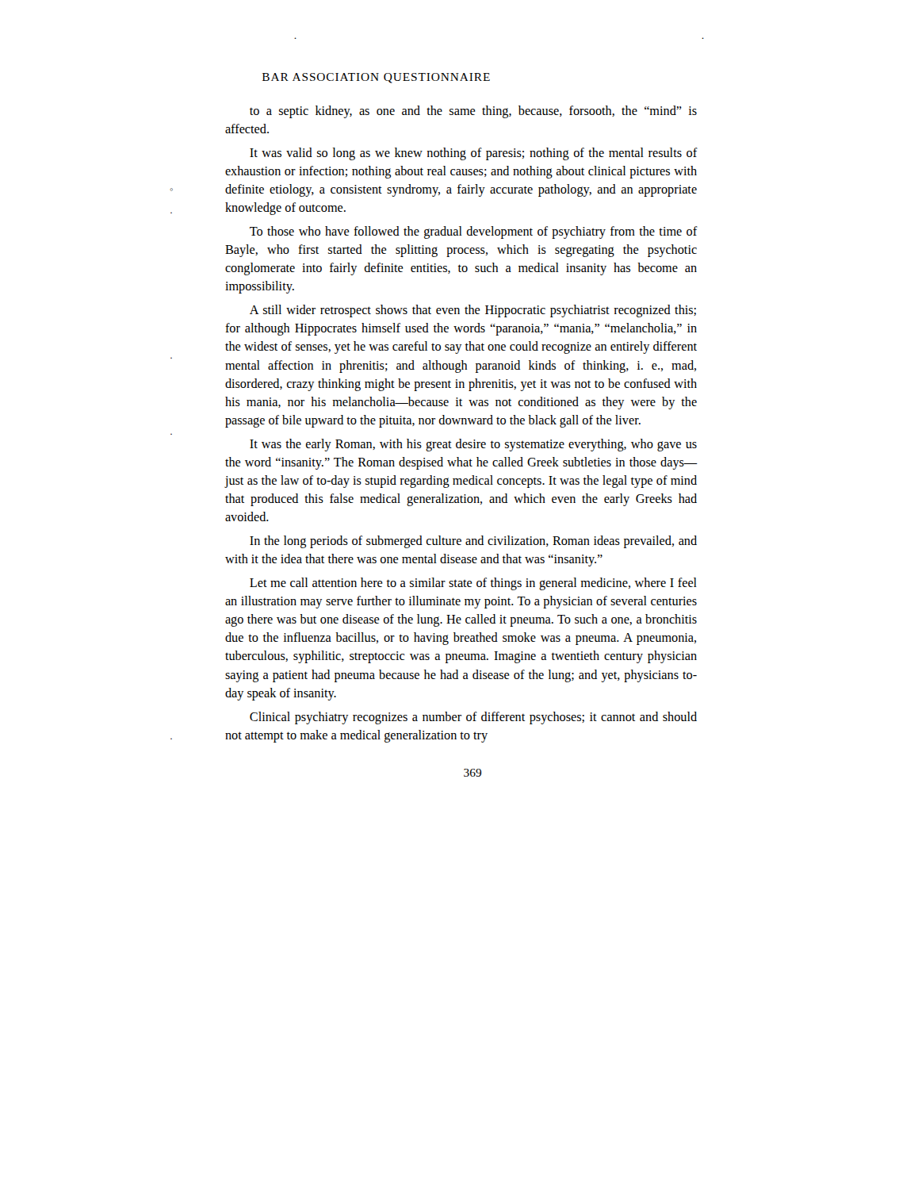· · ◦ · · · ·
BAR ASSOCIATION QUESTIONNAIRE
to a septic kidney, as one and the same thing, because, forsooth, the “mind” is affected.
It was valid so long as we knew nothing of paresis; nothing of the mental results of exhaustion or infection; nothing about real causes; and nothing about clinical pictures with definite etiology, a consistent syndromy, a fairly accurate pathology, and an appropriate knowledge of outcome.
To those who have followed the gradual development of psychiatry from the time of Bayle, who first started the splitting process, which is segregating the psychotic conglomerate into fairly definite entities, to such a medical insanity has become an impossibility.
A still wider retrospect shows that even the Hippocratic psychiatrist recognized this; for although Hippocrates himself used the words “paranoia,” “mania,” “melancholia,” in the widest of senses, yet he was careful to say that one could recognize an entirely different mental affection in phrenitis; and although paranoid kinds of thinking, i. e., mad, disordered, crazy thinking might be present in phrenitis, yet it was not to be confused with his mania, nor his melancholia—because it was not conditioned as they were by the passage of bile upward to the pituita, nor downward to the black gall of the liver.
It was the early Roman, with his great desire to systematize everything, who gave us the word “insanity.” The Roman despised what he called Greek subtleties in those days—just as the law of to-day is stupid regarding medical concepts. It was the legal type of mind that produced this false medical generalization, and which even the early Greeks had avoided.
In the long periods of submerged culture and civilization, Roman ideas prevailed, and with it the idea that there was one mental disease and that was “insanity.”
Let me call attention here to a similar state of things in general medicine, where I feel an illustration may serve further to illuminate my point. To a physician of several centuries ago there was but one disease of the lung. He called it pneuma. To such a one, a bronchitis due to the influenza bacillus, or to having breathed smoke was a pneuma. A pneumonia, tuberculous, syphilitic, streptoccic was a pneuma. Imagine a twentieth century physician saying a patient had pneuma because he had a disease of the lung; and yet, physicians to-day speak of insanity.
Clinical psychiatry recognizes a number of different psychoses; it cannot and should not attempt to make a medical generalization to try
369